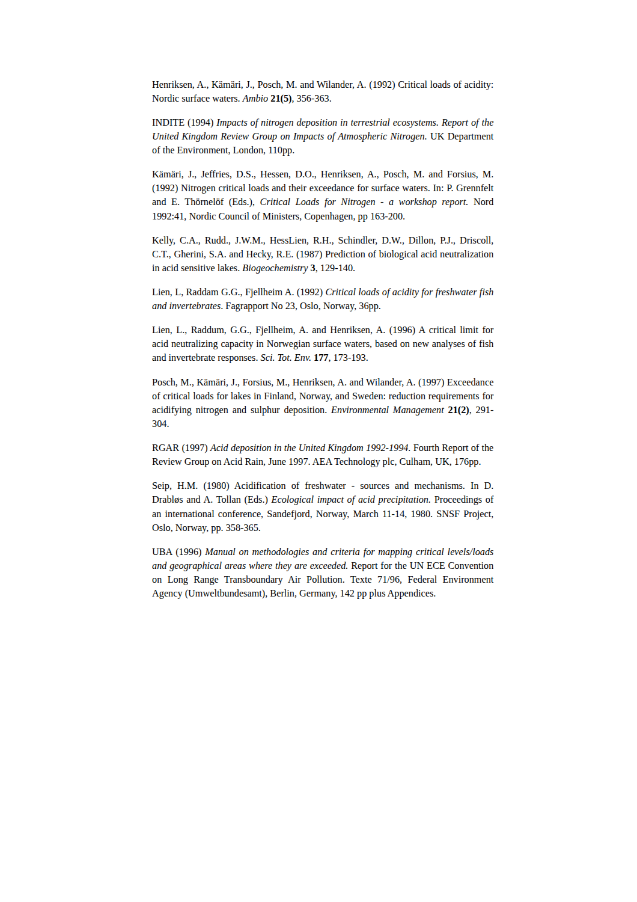Henriksen, A., Kämäri, J., Posch, M. and Wilander, A. (1992) Critical loads of acidity: Nordic surface waters. Ambio 21(5), 356-363.
INDITE (1994) Impacts of nitrogen deposition in terrestrial ecosystems. Report of the United Kingdom Review Group on Impacts of Atmospheric Nitrogen. UK Department of the Environment, London, 110pp.
Kämäri, J., Jeffries, D.S., Hessen, D.O., Henriksen, A., Posch, M. and Forsius, M. (1992) Nitrogen critical loads and their exceedance for surface waters. In: P. Grennfelt and E. Thörnelöf (Eds.), Critical Loads for Nitrogen - a workshop report. Nord 1992:41, Nordic Council of Ministers, Copenhagen, pp 163-200.
Kelly, C.A., Rudd., J.W.M., HessLien, R.H., Schindler, D.W., Dillon, P.J., Driscoll, C.T., Gherini, S.A. and Hecky, R.E. (1987) Prediction of biological acid neutralization in acid sensitive lakes. Biogeochemistry 3, 129-140.
Lien, L, Raddam G.G., Fjellheim A. (1992) Critical loads of acidity for freshwater fish and invertebrates. Fagrapport No 23, Oslo, Norway, 36pp.
Lien, L., Raddum, G.G., Fjellheim, A. and Henriksen, A. (1996) A critical limit for acid neutralizing capacity in Norwegian surface waters, based on new analyses of fish and invertebrate responses. Sci. Tot. Env. 177, 173-193.
Posch, M., Kämäri, J., Forsius, M., Henriksen, A. and Wilander, A. (1997) Exceedance of critical loads for lakes in Finland, Norway, and Sweden: reduction requirements for acidifying nitrogen and sulphur deposition. Environmental Management 21(2), 291-304.
RGAR (1997) Acid deposition in the United Kingdom 1992-1994. Fourth Report of the Review Group on Acid Rain, June 1997. AEA Technology plc, Culham, UK, 176pp.
Seip, H.M. (1980) Acidification of freshwater - sources and mechanisms. In D. Drabløs and A. Tollan (Eds.) Ecological impact of acid precipitation. Proceedings of an international conference, Sandefjord, Norway, March 11-14, 1980. SNSF Project, Oslo, Norway, pp. 358-365.
UBA (1996) Manual on methodologies and criteria for mapping critical levels/loads and geographical areas where they are exceeded. Report for the UN ECE Convention on Long Range Transboundary Air Pollution. Texte 71/96, Federal Environment Agency (Umweltbundesamt), Berlin, Germany, 142 pp plus Appendices.